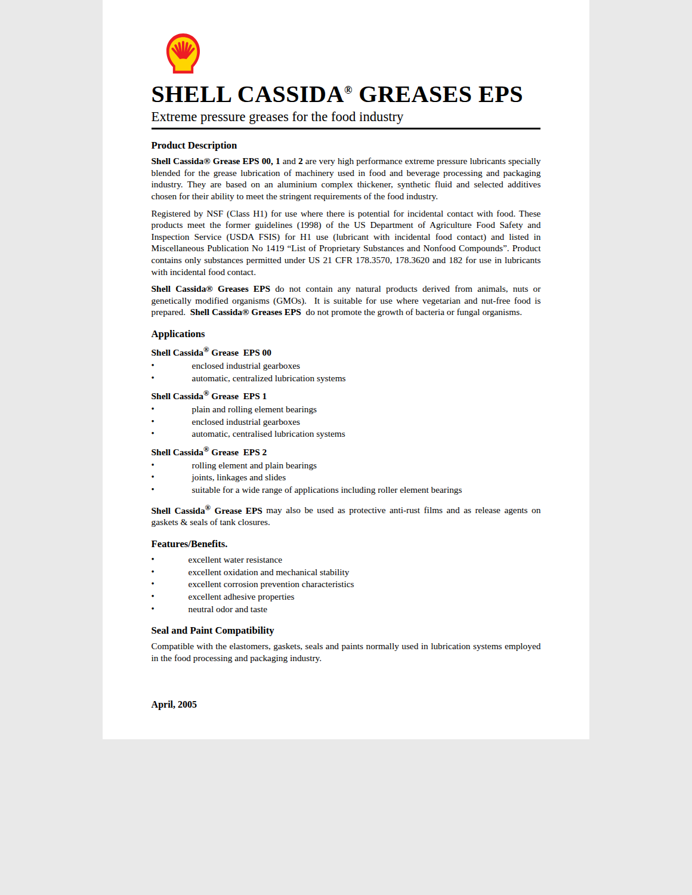SHELL CASSIDA® GREASES EPS
Extreme pressure greases for the food industry
Product Description
Shell Cassida® Grease EPS 00, 1 and 2 are very high performance extreme pressure lubricants specially blended for the grease lubrication of machinery used in food and beverage processing and packaging industry. They are based on an aluminium complex thickener, synthetic fluid and selected additives chosen for their ability to meet the stringent requirements of the food industry.
Registered by NSF (Class H1) for use where there is potential for incidental contact with food. These products meet the former guidelines (1998) of the US Department of Agriculture Food Safety and Inspection Service (USDA FSIS) for H1 use (lubricant with incidental food contact) and listed in Miscellaneous Publication No 1419 “List of Proprietary Substances and Nonfood Compounds”. Product contains only substances permitted under US 21 CFR 178.3570, 178.3620 and 182 for use in lubricants with incidental food contact.
Shell Cassida® Greases EPS do not contain any natural products derived from animals, nuts or genetically modified organisms (GMOs). It is suitable for use where vegetarian and nut-free food is prepared. Shell Cassida® Greases EPS do not promote the growth of bacteria or fungal organisms.
Applications
Shell Cassida® Grease EPS 00
enclosed industrial gearboxes
automatic, centralized lubrication systems
Shell Cassida® Grease EPS 1
plain and rolling element bearings
enclosed industrial gearboxes
automatic, centralised lubrication systems
Shell Cassida® Grease EPS 2
rolling element and plain bearings
joints, linkages and slides
suitable for a wide range of applications including roller element bearings
Shell Cassida® Grease EPS may also be used as protective anti-rust films and as release agents on gaskets & seals of tank closures.
Features/Benefits.
excellent water resistance
excellent oxidation and mechanical stability
excellent corrosion prevention characteristics
excellent adhesive properties
neutral odor and taste
Seal and Paint Compatibility
Compatible with the elastomers, gaskets, seals and paints normally used in lubrication systems employed in the food processing and packaging industry.
April, 2005